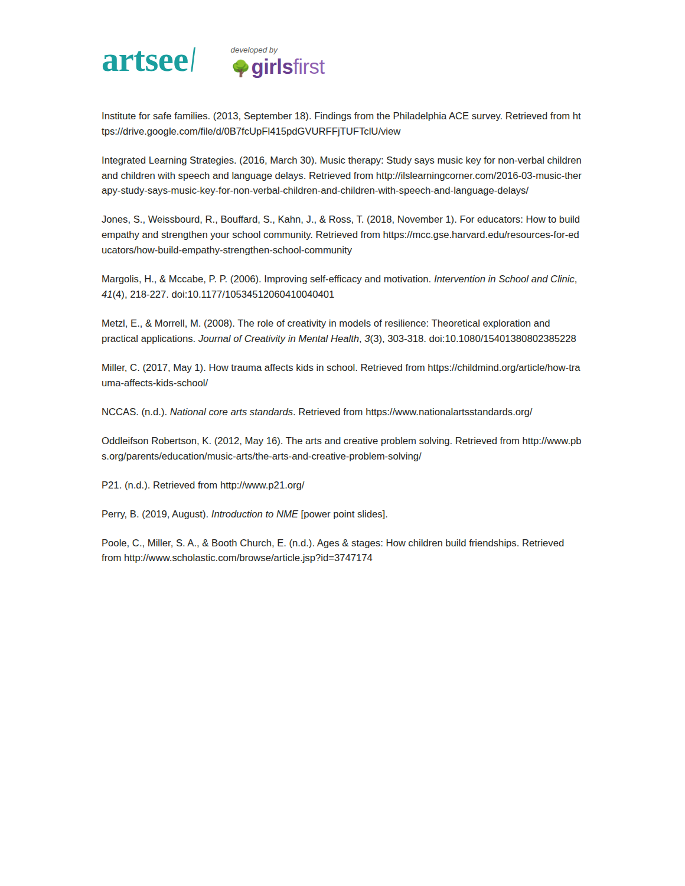artsee/
developed by 🌳girlsfirst
Institute for safe families. (2013, September 18). Findings from the Philadelphia ACE survey. Retrieved from https://drive.google.com/file/d/0B7fcUpFl415pdGVURFFjTUFTclU/view
Integrated Learning Strategies. (2016, March 30). Music therapy: Study says music key for non-verbal children and children with speech and language delays. Retrieved from http://ilslearningcorner.com/2016-03-music-therapy-study-says-music-key-for-non-verbal-children-and-children-with-speech-and-language-delays/
Jones, S., Weissbourd, R., Bouffard, S., Kahn, J., & Ross, T. (2018, November 1). For educators: How to build empathy and strengthen your school community. Retrieved from https://mcc.gse.harvard.edu/resources-for-educators/how-build-empathy-strengthen-school-community
Margolis, H., & Mccabe, P. P. (2006). Improving self-efficacy and motivation. Intervention in School and Clinic, 41(4), 218-227. doi:10.1177/10534512060410040401
Metzl, E., & Morrell, M. (2008). The role of creativity in models of resilience: Theoretical exploration and practical applications. Journal of Creativity in Mental Health, 3(3), 303-318. doi:10.1080/15401380802385228
Miller, C. (2017, May 1). How trauma affects kids in school. Retrieved from https://childmind.org/article/how-trauma-affects-kids-school/
NCCAS. (n.d.). National core arts standards. Retrieved from https://www.nationalartsstandards.org/
Oddleifson Robertson, K. (2012, May 16). The arts and creative problem solving. Retrieved from http://www.pbs.org/parents/education/music-arts/the-arts-and-creative-problem-solving/
P21. (n.d.). Retrieved from http://www.p21.org/
Perry, B. (2019, August). Introduction to NME [power point slides].
Poole, C., Miller, S. A., & Booth Church, E. (n.d.). Ages & stages: How children build friendships. Retrieved from http://www.scholastic.com/browse/article.jsp?id=3747174